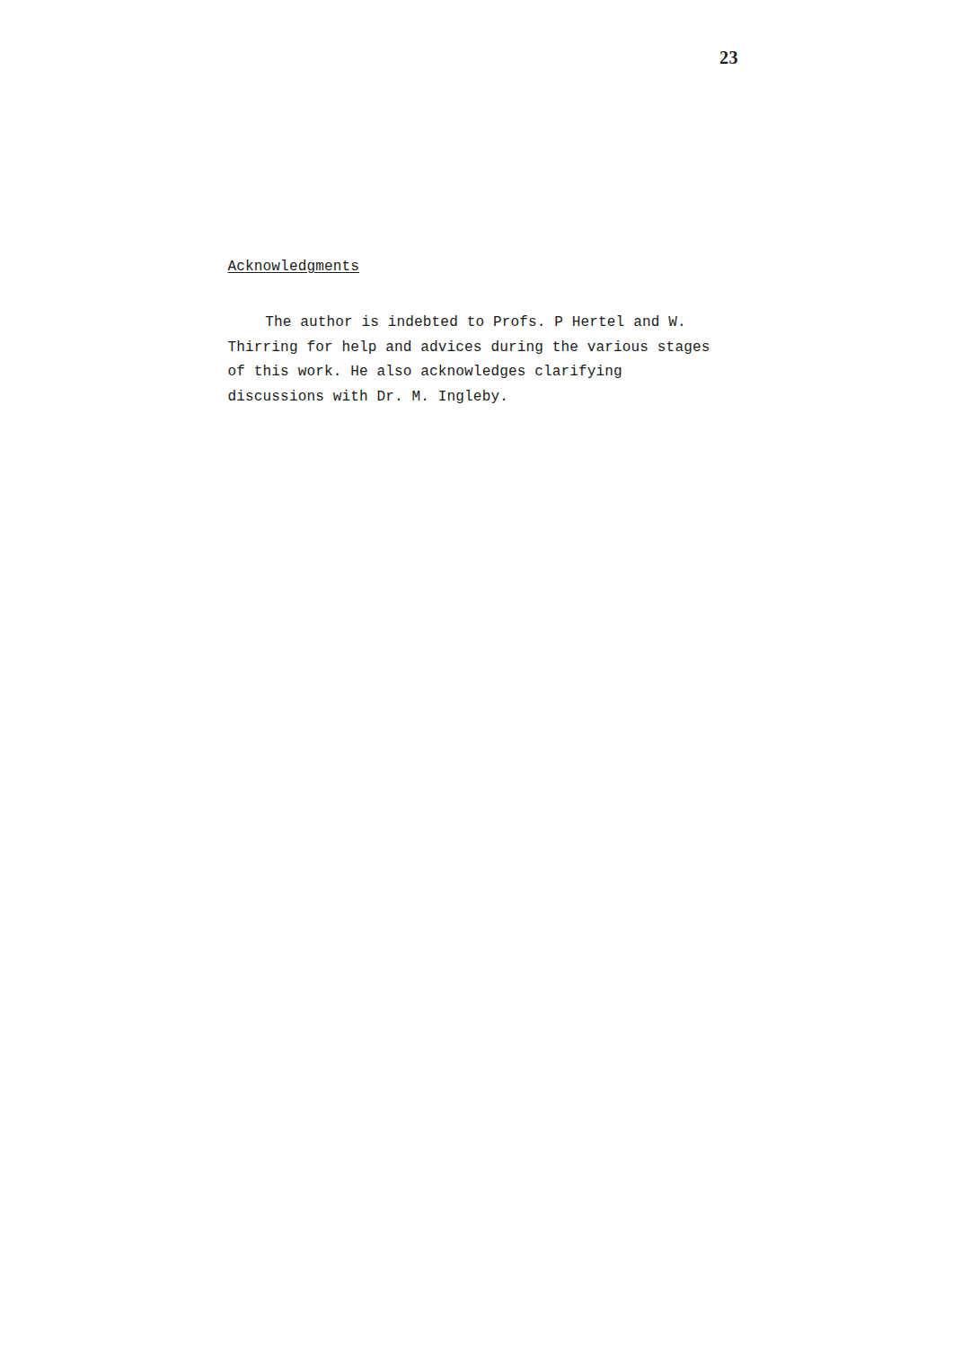23
Acknowledgments
The author is indebted to Profs. P Hertel and W. Thirring for help and advices during the various stages of this work. He also acknowledges clarifying discussions with Dr. M. Ingleby.